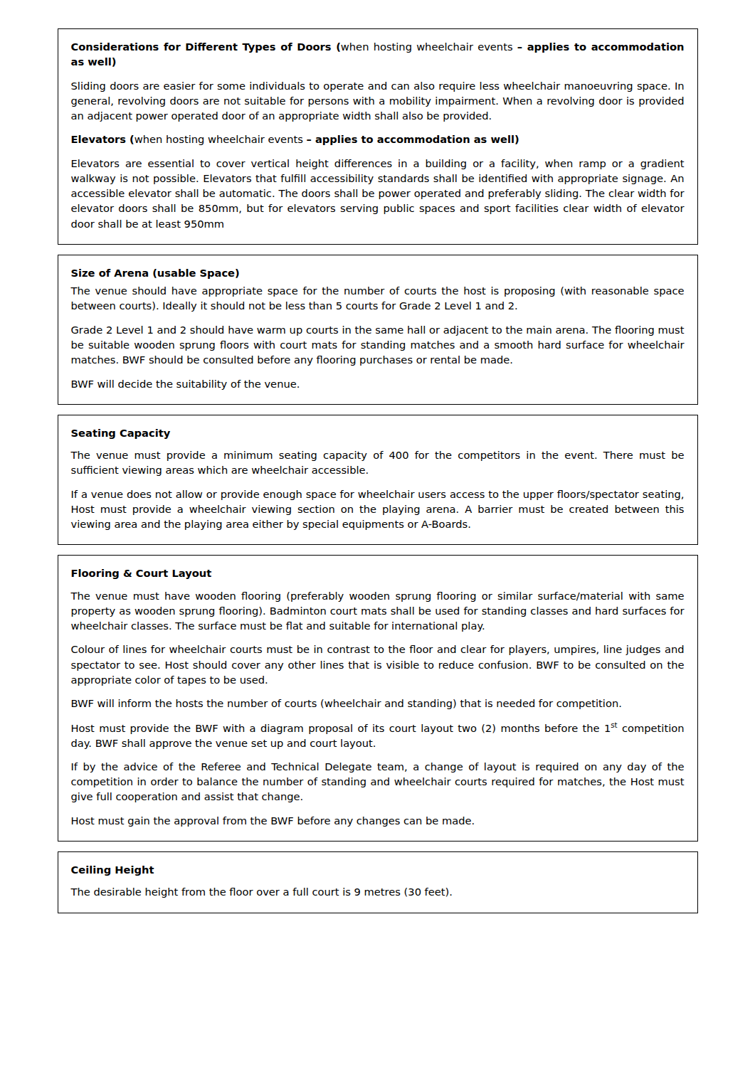Considerations for Different Types of Doors (when hosting wheelchair events – applies to accommodation as well)
Sliding doors are easier for some individuals to operate and can also require less wheelchair manoeuvring space. In general, revolving doors are not suitable for persons with a mobility impairment. When a revolving door is provided an adjacent power operated door of an appropriate width shall also be provided.
Elevators (when hosting wheelchair events – applies to accommodation as well)
Elevators are essential to cover vertical height differences in a building or a facility, when ramp or a gradient walkway is not possible. Elevators that fulfill accessibility standards shall be identified with appropriate signage. An accessible elevator shall be automatic. The doors shall be power operated and preferably sliding. The clear width for elevator doors shall be 850mm, but for elevators serving public spaces and sport facilities clear width of elevator door shall be at least 950mm
Size of Arena (usable Space)
The venue should have appropriate space for the number of courts the host is proposing (with reasonable space between courts). Ideally it should not be less than 5 courts for Grade 2 Level 1 and 2.
Grade 2 Level 1 and 2 should have warm up courts in the same hall or adjacent to the main arena. The flooring must be suitable wooden sprung floors with court mats for standing matches and a smooth hard surface for wheelchair matches. BWF should be consulted before any flooring purchases or rental be made.
BWF will decide the suitability of the venue.
Seating Capacity
The venue must provide a minimum seating capacity of 400 for the competitors in the event. There must be sufficient viewing areas which are wheelchair accessible.
If a venue does not allow or provide enough space for wheelchair users access to the upper floors/spectator seating, Host must provide a wheelchair viewing section on the playing arena. A barrier must be created between this viewing area and the playing area either by special equipments or A-Boards.
Flooring & Court Layout
The venue must have wooden flooring (preferably wooden sprung flooring or similar surface/material with same property as wooden sprung flooring). Badminton court mats shall be used for standing classes and hard surfaces for wheelchair classes. The surface must be flat and suitable for international play.
Colour of lines for wheelchair courts must be in contrast to the floor and clear for players, umpires, line judges and spectator to see. Host should cover any other lines that is visible to reduce confusion. BWF to be consulted on the appropriate color of tapes to be used.
BWF will inform the hosts the number of courts (wheelchair and standing) that is needed for competition.
Host must provide the BWF with a diagram proposal of its court layout two (2) months before the 1st competition day. BWF shall approve the venue set up and court layout.
If by the advice of the Referee and Technical Delegate team, a change of layout is required on any day of the competition in order to balance the number of standing and wheelchair courts required for matches, the Host must give full cooperation and assist that change.
Host must gain the approval from the BWF before any changes can be made.
Ceiling Height
The desirable height from the floor over a full court is 9 metres (30 feet).